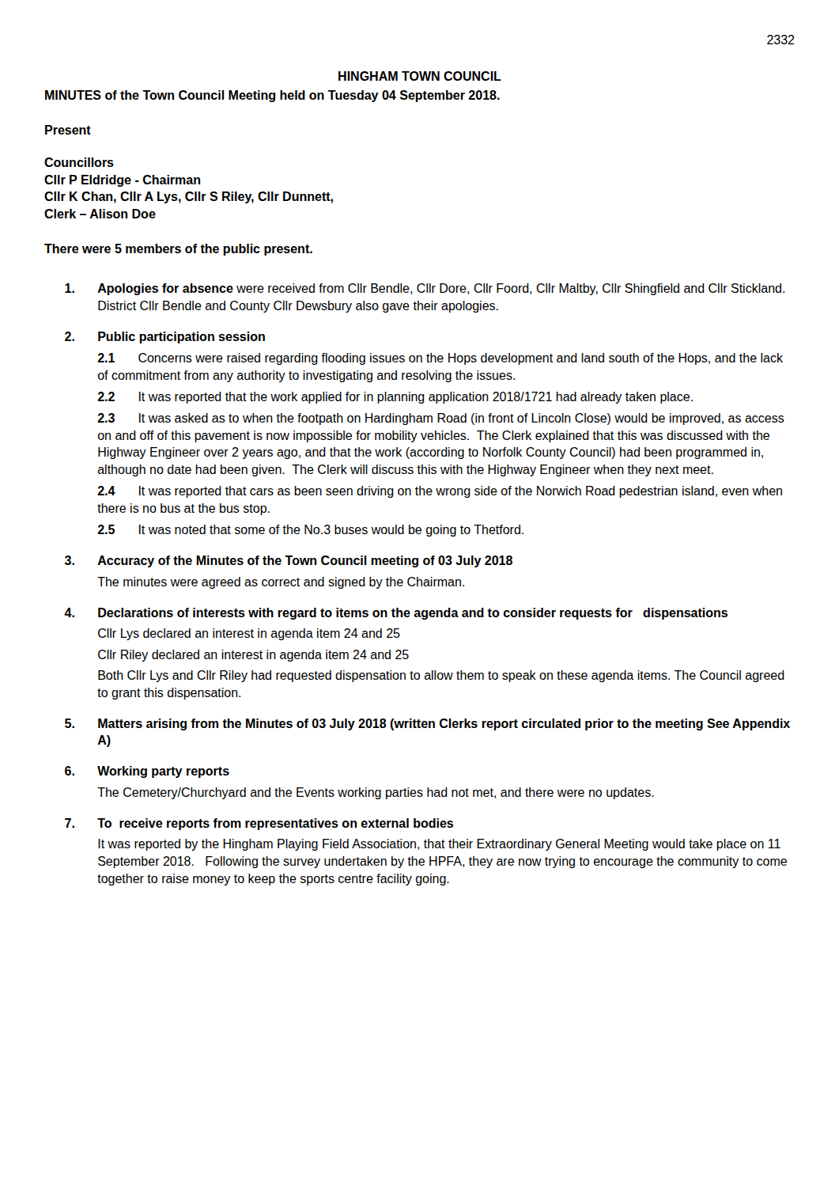2332
HINGHAM TOWN COUNCIL
MINUTES of the Town Council Meeting held on Tuesday 04 September 2018.
Present
Councillors
Cllr P Eldridge - Chairman
Cllr K Chan, Cllr A Lys, Cllr S Riley, Cllr Dunnett,
Clerk – Alison Doe
There were 5 members of the public present.
Apologies for absence were received from Cllr Bendle, Cllr Dore, Cllr Foord, Cllr Maltby, Cllr Shingfield and Cllr Stickland. District Cllr Bendle and County Cllr Dewsbury also gave their apologies.
Public participation session 2.1 Concerns were raised regarding flooding issues on the Hops development and land south of the Hops, and the lack of commitment from any authority to investigating and resolving the issues. 2.2 It was reported that the work applied for in planning application 2018/1721 had already taken place. 2.3 It was asked as to when the footpath on Hardingham Road (in front of Lincoln Close) would be improved, as access on and off of this pavement is now impossible for mobility vehicles. The Clerk explained that this was discussed with the Highway Engineer over 2 years ago, and that the work (according to Norfolk County Council) had been programmed in, although no date had been given. The Clerk will discuss this with the Highway Engineer when they next meet. 2.4 It was reported that cars as been seen driving on the wrong side of the Norwich Road pedestrian island, even when there is no bus at the bus stop. 2.5 It was noted that some of the No.3 buses would be going to Thetford.
Accuracy of the Minutes of the Town Council meeting of 03 July 2018
The minutes were agreed as correct and signed by the Chairman.
Declarations of interests with regard to items on the agenda and to consider requests for dispensations
Cllr Lys declared an interest in agenda item 24 and 25
Cllr Riley declared an interest in agenda item 24 and 25
Both Cllr Lys and Cllr Riley had requested dispensation to allow them to speak on these agenda items. The Council agreed to grant this dispensation.
Matters arising from the Minutes of 03 July 2018 (written Clerks report circulated prior to the meeting See Appendix A)
Working party reports
The Cemetery/Churchyard and the Events working parties had not met, and there were no updates.
To receive reports from representatives on external bodies
It was reported by the Hingham Playing Field Association, that their Extraordinary General Meeting would take place on 11 September 2018. Following the survey undertaken by the HPFA, they are now trying to encourage the community to come together to raise money to keep the sports centre facility going.